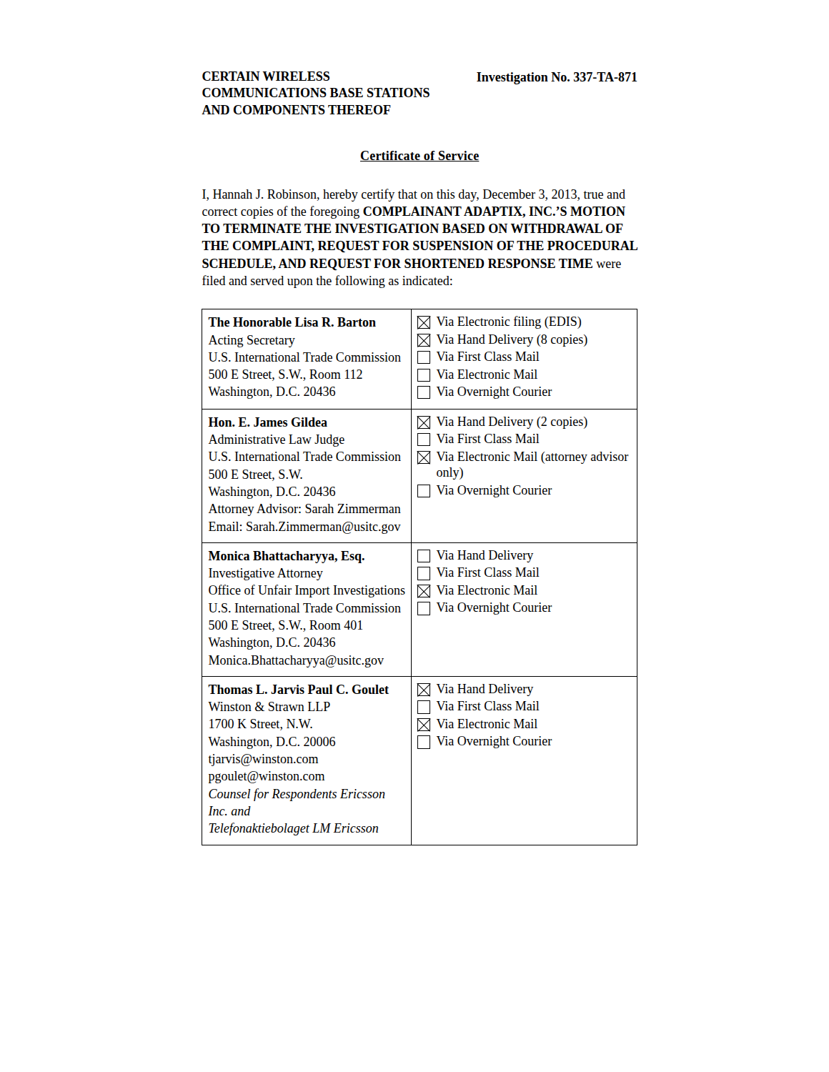Certain Wireless
Communications Base Stations
and Components Thereof
Investigation No. 337-TA-871
Certificate of Service
I, Hannah J. Robinson, hereby certify that on this day, December 3, 2013, true and correct copies of the foregoing COMPLAINANT ADAPTIX, INC.’S MOTION TO TERMINATE THE INVESTIGATION BASED ON WITHDRAWAL OF THE COMPLAINT, REQUEST FOR SUSPENSION OF THE PROCEDURAL SCHEDULE, AND REQUEST FOR SHORTENED RESPONSE TIME were filed and served upon the following as indicated:
| The Honorable Lisa R. Barton Acting Secretary U.S. International Trade Commission 500 E Street, S.W., Room 112 Washington, D.C. 20436 | Via Electronic filing (EDIS) Via Hand Delivery (8 copies) Via First Class Mail Via Electronic Mail Via Overnight Courier |
| Hon. E. James Gildea Administrative Law Judge U.S. International Trade Commission 500 E Street, S.W. Washington, D.C. 20436 Attorney Advisor: Sarah Zimmerman Email: Sarah.Zimmerman@usitc.gov | Via Hand Delivery (2 copies) Via First Class Mail Via Electronic Mail (attorney advisor only) Via Overnight Courier |
| Monica Bhattacharyya, Esq. Investigative Attorney Office of Unfair Import Investigations U.S. International Trade Commission 500 E Street, S.W., Room 401 Washington, D.C. 20436 Monica.Bhattacharyya@usitc.gov | Via Hand Delivery Via First Class Mail Via Electronic Mail Via Overnight Courier |
| Thomas L. Jarvis Paul C. Goulet Winston & Strawn LLP 1700 K Street, N.W. Washington, D.C. 20006 tjarvis@winston.com pgoulet@winston.com Counsel for Respondents Ericsson Inc. and Telefonaktiebolaget LM Ericsson | Via Hand Delivery Via First Class Mail Via Electronic Mail Via Overnight Courier |